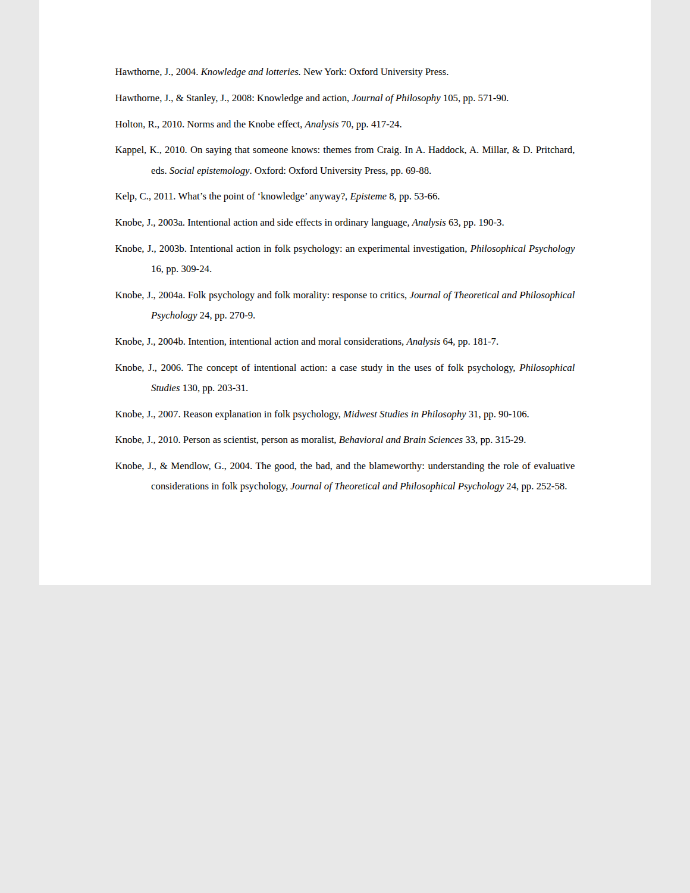Hawthorne, J., 2004. Knowledge and lotteries. New York: Oxford University Press.
Hawthorne, J., & Stanley, J., 2008: Knowledge and action, Journal of Philosophy 105, pp. 571-90.
Holton, R., 2010. Norms and the Knobe effect, Analysis 70, pp. 417-24.
Kappel, K., 2010. On saying that someone knows: themes from Craig. In A. Haddock, A. Millar, & D. Pritchard, eds. Social epistemology. Oxford: Oxford University Press, pp. 69-88.
Kelp, C., 2011. What’s the point of ‘knowledge’ anyway?, Episteme 8, pp. 53-66.
Knobe, J., 2003a. Intentional action and side effects in ordinary language, Analysis 63, pp. 190-3.
Knobe, J., 2003b. Intentional action in folk psychology: an experimental investigation, Philosophical Psychology 16, pp. 309-24.
Knobe, J., 2004a. Folk psychology and folk morality: response to critics, Journal of Theoretical and Philosophical Psychology 24, pp. 270-9.
Knobe, J., 2004b. Intention, intentional action and moral considerations, Analysis 64, pp. 181-7.
Knobe, J., 2006. The concept of intentional action: a case study in the uses of folk psychology, Philosophical Studies 130, pp. 203-31.
Knobe, J., 2007. Reason explanation in folk psychology, Midwest Studies in Philosophy 31, pp. 90-106.
Knobe, J., 2010. Person as scientist, person as moralist, Behavioral and Brain Sciences 33, pp. 315-29.
Knobe, J., & Mendlow, G., 2004. The good, the bad, and the blameworthy: understanding the role of evaluative considerations in folk psychology, Journal of Theoretical and Philosophical Psychology 24, pp. 252-58.